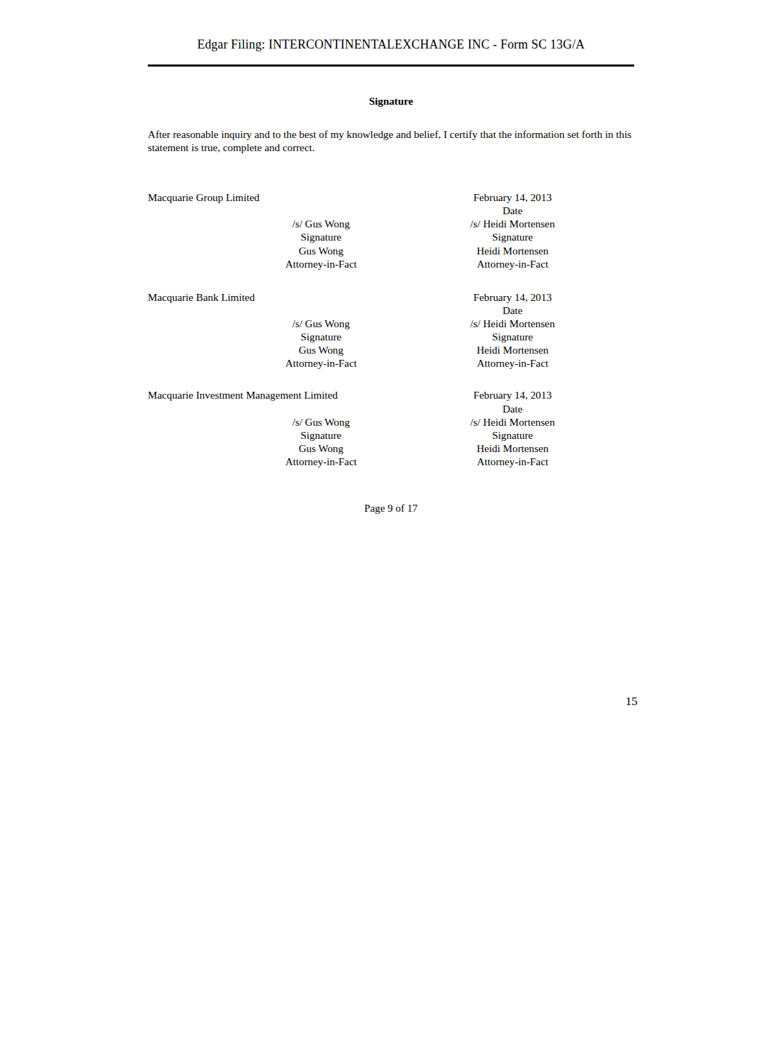Edgar Filing: INTERCONTINENTALEXCHANGE INC - Form SC 13G/A
Signature
After reasonable inquiry and to the best of my knowledge and belief, I certify that the information set forth in this statement is true, complete and correct.
| Macquarie Group Limited | February 14, 2013 |
| | Date |
| /s/ Gus Wong Signature | /s/ Heidi Mortensen Signature |
| Gus Wong | Heidi Mortensen |
| Attorney-in-Fact | Attorney-in-Fact |
| Macquarie Bank Limited | February 14, 2013 |
| | Date |
| /s/ Gus Wong Signature | /s/ Heidi Mortensen Signature |
| Gus Wong | Heidi Mortensen |
| Attorney-in-Fact | Attorney-in-Fact |
| Macquarie Investment Management Limited | February 14, 2013 |
| | Date |
| /s/ Gus Wong Signature | /s/ Heidi Mortensen Signature |
| Gus Wong | Heidi Mortensen |
| Attorney-in-Fact | Attorney-in-Fact |
Page 9 of 17
15